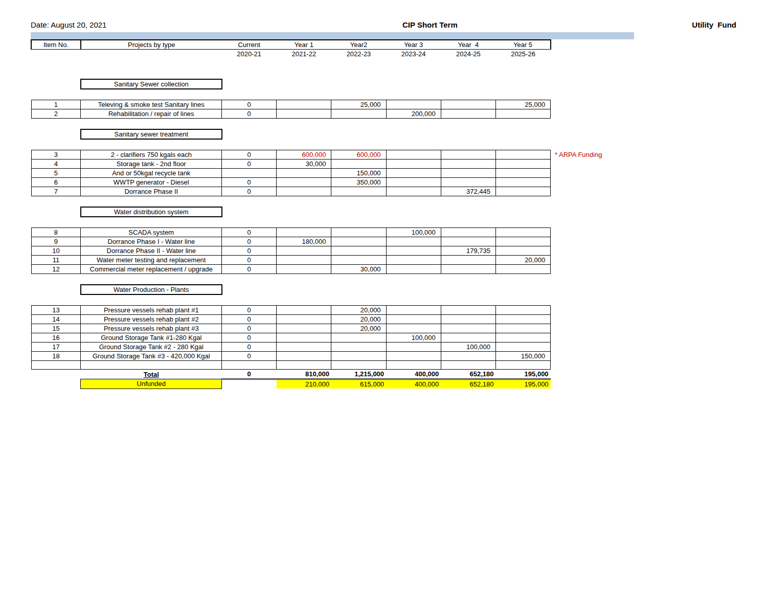Date: August 20, 2021
CIP Short Term
Utility Fund
| Item No. | Projects by type | Current | Year 1 | Year2 | Year 3 | Year 4 | Year 5 | |
| | | 2020-21 | 2021-22 | 2022-23 | 2023-24 | 2024-25 | 2025-26 | |
| | Sanitary Sewer collection | |
| 1 | Televing & smoke test Sanitary lines | 0 | | 25,000 | | | 25,000 | |
| 2 | Rehabilitation / repair of lines | 0 | | | 200,000 | | | |
| | Sanitary sewer treatment | |
| 3 | 2 - clarifiers 750 kgals each | 0 | 600,000 | 600,000 | | | | * ARPA Funding |
| 4 | Storage tank - 2nd floor | 0 | 30,000 | | | | | |
| 5 | And or 50kgal recycle tank | | | 150,000 | | | | |
| 6 | WWTP generator - Diesel | 0 | | 350,000 | | | | |
| 7 | Dorrance Phase II | 0 | | | | 372,445 | | |
| | Water distribution system | |
| 8 | SCADA system | 0 | | | 100,000 | | | |
| 9 | Dorrance Phase I - Water line | 0 | 180,000 | | | | | |
| 10 | Dorrance Phase II - Water line | 0 | | | | 179,735 | | |
| 11 | Water meter testing and replacement | 0 | | | | | 20,000 | |
| 12 | Commercial meter replacement / upgrade | 0 | | 30,000 | | | | |
| | Water Production - Plants | |
| 13 | Pressure vessels rehab plant #1 | 0 | | 20,000 | | | | |
| 14 | Pressure vessels rehab plant #2 | 0 | | 20,000 | | | | |
| 15 | Pressure vessels rehab plant #3 | 0 | | 20,000 | | | | |
| 16 | Ground Storage Tank #1-280 Kgal | 0 | | | 100,000 | | | |
| 17 | Ground Storage Tank #2 - 280 Kgal | 0 | | | | 100,000 | | |
| 18 | Ground Storage Tank #3 - 420,000 Kgal | 0 | | | | | 150,000 | |
| | Total | 0 | 810,000 | 1,215,000 | 400,000 | 652,180 | 195,000 | |
| | Unfunded | | 210,000 | 615,000 | 400,000 | 652,180 | 195,000 | |